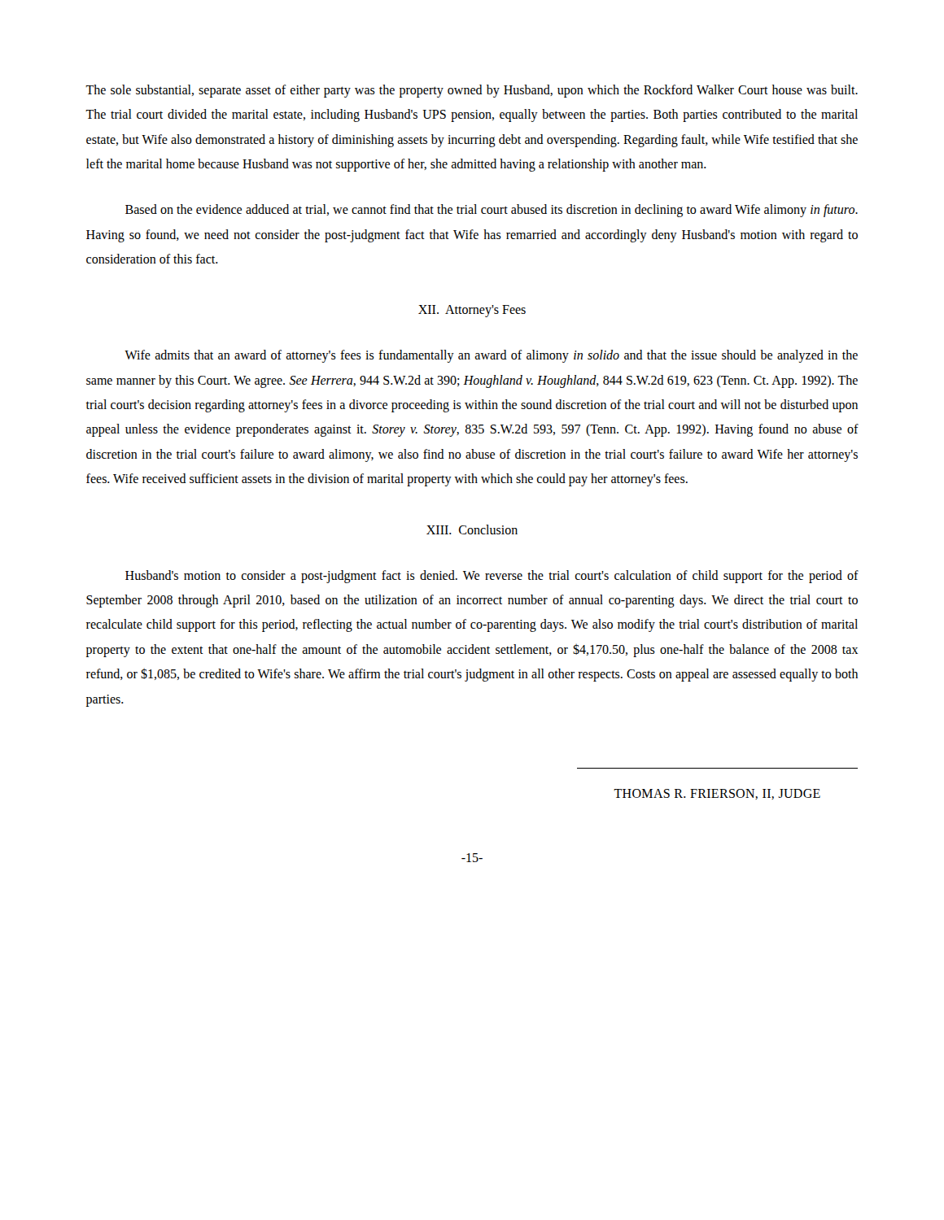The sole substantial, separate asset of either party was the property owned by Husband, upon which the Rockford Walker Court house was built. The trial court divided the marital estate, including Husband's UPS pension, equally between the parties. Both parties contributed to the marital estate, but Wife also demonstrated a history of diminishing assets by incurring debt and overspending. Regarding fault, while Wife testified that she left the marital home because Husband was not supportive of her, she admitted having a relationship with another man.
Based on the evidence adduced at trial, we cannot find that the trial court abused its discretion in declining to award Wife alimony in futuro. Having so found, we need not consider the post-judgment fact that Wife has remarried and accordingly deny Husband's motion with regard to consideration of this fact.
XII. Attorney's Fees
Wife admits that an award of attorney's fees is fundamentally an award of alimony in solido and that the issue should be analyzed in the same manner by this Court. We agree. See Herrera, 944 S.W.2d at 390; Houghland v. Houghland, 844 S.W.2d 619, 623 (Tenn. Ct. App. 1992). The trial court's decision regarding attorney's fees in a divorce proceeding is within the sound discretion of the trial court and will not be disturbed upon appeal unless the evidence preponderates against it. Storey v. Storey, 835 S.W.2d 593, 597 (Tenn. Ct. App. 1992). Having found no abuse of discretion in the trial court's failure to award alimony, we also find no abuse of discretion in the trial court's failure to award Wife her attorney's fees. Wife received sufficient assets in the division of marital property with which she could pay her attorney's fees.
XIII. Conclusion
Husband's motion to consider a post-judgment fact is denied. We reverse the trial court's calculation of child support for the period of September 2008 through April 2010, based on the utilization of an incorrect number of annual co-parenting days. We direct the trial court to recalculate child support for this period, reflecting the actual number of co-parenting days. We also modify the trial court's distribution of marital property to the extent that one-half the amount of the automobile accident settlement, or $4,170.50, plus one-half the balance of the 2008 tax refund, or $1,085, be credited to Wife's share. We affirm the trial court's judgment in all other respects. Costs on appeal are assessed equally to both parties.
THOMAS R. FRIERSON, II, JUDGE
-15-